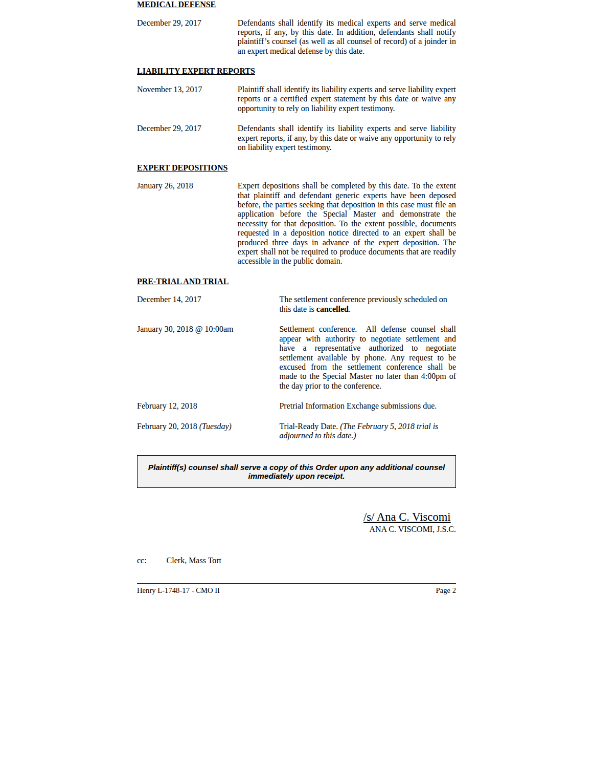Medical Defense
December 29, 2017
Defendants shall identify its medical experts and serve medical reports, if any, by this date. In addition, defendants shall notify plaintiff’s counsel (as well as all counsel of record) of a joinder in an expert medical defense by this date.
Liability Expert Reports
November 13, 2017
Plaintiff shall identify its liability experts and serve liability expert reports or a certified expert statement by this date or waive any opportunity to rely on liability expert testimony.
December 29, 2017
Defendants shall identify its liability experts and serve liability expert reports, if any, by this date or waive any opportunity to rely on liability expert testimony.
Expert Depositions
January 26, 2018
Expert depositions shall be completed by this date. To the extent that plaintiff and defendant generic experts have been deposed before, the parties seeking that deposition in this case must file an application before the Special Master and demonstrate the necessity for that deposition. To the extent possible, documents requested in a deposition notice directed to an expert shall be produced three days in advance of the expert deposition. The expert shall not be required to produce documents that are readily accessible in the public domain.
Pre-Trial and Trial
December 14, 2017
The settlement conference previously scheduled on this date is cancelled.
January 30, 2018 @ 10:00am
Settlement conference. All defense counsel shall appear with authority to negotiate settlement and have a representative authorized to negotiate settlement available by phone. Any request to be excused from the settlement conference shall be made to the Special Master no later than 4:00pm of the day prior to the conference.
February 12, 2018
Pretrial Information Exchange submissions due.
February 20, 2018 (Tuesday)
Trial-Ready Date. (The February 5, 2018 trial is adjourned to this date.)
Plaintiff(s) counsel shall serve a copy of this Order upon any additional counsel immediately upon receipt.
/s/ Ana C. Viscomi
ANA C. VISCOMI, J.S.C.
cc: Clerk, Mass Tort
Henry L-1748-17 - CMO II Page 2